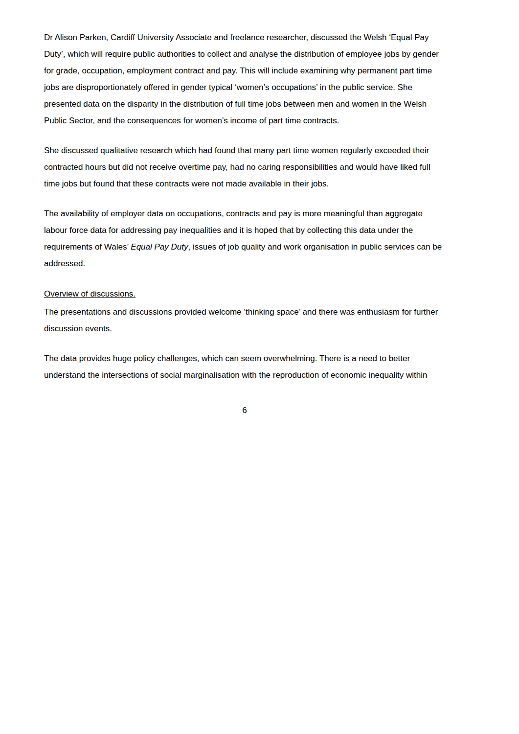Dr Alison Parken, Cardiff University Associate and freelance researcher, discussed the Welsh ‘Equal Pay Duty’, which will require public authorities to collect and analyse the distribution of employee jobs by gender for grade, occupation, employment contract and pay. This will include examining why permanent part time jobs are disproportionately offered in gender typical ‘women’s occupations’ in the public service. She presented data on the disparity in the distribution of full time jobs between men and women in the Welsh Public Sector, and the consequences for women’s income of part time contracts.
She discussed qualitative research which had found that many part time women regularly exceeded their contracted hours but did not receive overtime pay, had no caring responsibilities and would have liked full time jobs but found that these contracts were not made available in their jobs.
The availability of employer data on occupations, contracts and pay is more meaningful than aggregate labour force data for addressing pay inequalities and it is hoped that by collecting this data under the requirements of Wales’ Equal Pay Duty, issues of job quality and work organisation in public services can be addressed.
Overview of discussions.
The presentations and discussions provided welcome ‘thinking space’ and there was enthusiasm for further discussion events.
The data provides huge policy challenges, which can seem overwhelming. There is a need to better understand the intersections of social marginalisation with the reproduction of economic inequality within
6